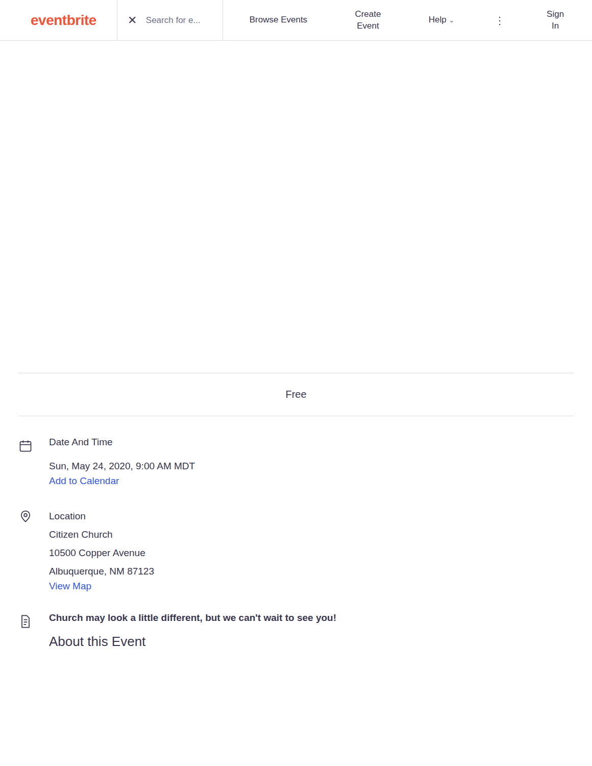eventbrite
✕
Browse Events Create Event Help ⋮ Sign In
Free
Date And Time
Sun, May 24, 2020, 9:00 AM MDT
Add to Calendar
Location
Citizen Church
10500 Copper Avenue
Albuquerque, NM 87123
View Map
Church may look a little different, but we can't wait to see you!
About this Event